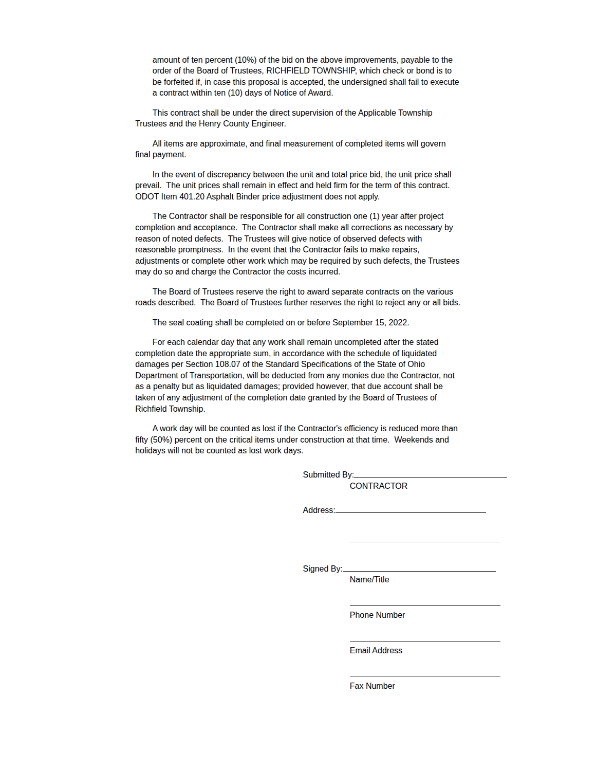amount of ten percent (10%) of the bid on the above improvements, payable to the order of the Board of Trustees, RICHFIELD TOWNSHIP, which check or bond is to be forfeited if, in case this proposal is accepted, the undersigned shall fail to execute a contract within ten (10) days of Notice of Award.
This contract shall be under the direct supervision of the Applicable Township Trustees and the Henry County Engineer.
All items are approximate, and final measurement of completed items will govern final payment.
In the event of discrepancy between the unit and total price bid, the unit price shall prevail. The unit prices shall remain in effect and held firm for the term of this contract. ODOT Item 401.20 Asphalt Binder price adjustment does not apply.
The Contractor shall be responsible for all construction one (1) year after project completion and acceptance. The Contractor shall make all corrections as necessary by reason of noted defects. The Trustees will give notice of observed defects with reasonable promptness. In the event that the Contractor fails to make repairs, adjustments or complete other work which may be required by such defects, the Trustees may do so and charge the Contractor the costs incurred.
The Board of Trustees reserve the right to award separate contracts on the various roads described. The Board of Trustees further reserves the right to reject any or all bids.
The seal coating shall be completed on or before September 15, 2022.
For each calendar day that any work shall remain uncompleted after the stated completion date the appropriate sum, in accordance with the schedule of liquidated damages per Section 108.07 of the Standard Specifications of the State of Ohio Department of Transportation, will be deducted from any monies due the Contractor, not as a penalty but as liquidated damages; provided however, that due account shall be taken of any adjustment of the completion date granted by the Board of Trustees of Richfield Township.
A work day will be counted as lost if the Contractor's efficiency is reduced more than fifty (50%) percent on the critical items under construction at that time. Weekends and holidays will not be counted as lost work days.
Submitted By:
CONTRACTOR
Address:
Signed By:
Name/Title
Phone Number
Email Address
Fax Number